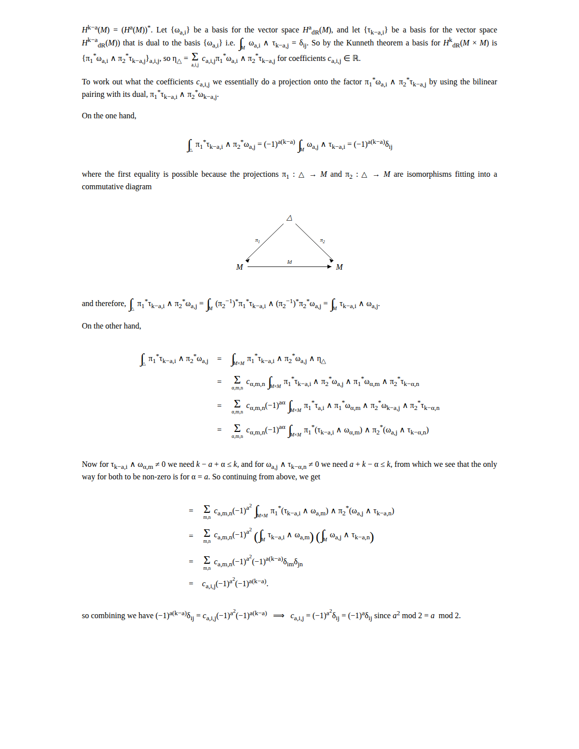Hk−a(M) = (Ha(M))*. Let {ωa,i} be a basis for the vector space HadR(M), and let {τk−a,i} be a basis for the vector space Hk−adR(M)) that is dual to the basis {ωa,i} i.e. ∫M ωa,i ∧ τk−a,j = δij. So by the Kunneth theorem a basis for HkdR(M × M) is {π1*ωa,i ∧ π2*τk−a,j}a,i,j, so η△ = Σa,i,j ca,i,jπ1*ωa,i ∧ π2*τk−a,j for coefficients ca,i,j ∈ ℝ.
To work out what the coefficients ca,i,j we essentially do a projection onto the factor π1*ωa,i ∧ π2*τk−a,j by using the bilinear pairing with its dual, π1*τk−a,i ∧ π2*ωk−a,j.
On the one hand,
∫△ π1*τk−a,i ∧ π2*ωa,j = (−1)a(k−a) ∫M ωa,j ∧ τk−a,i = (−1)a(k−a)δij
where the first equality is possible because the projections π1 : △ → M and π2 : △ → M are isomorphisms fitting into a commutative diagram
△ M M π1 π2 Id
and therefore, ∫△ π1*τk−a,i ∧ π2*ωa,j = ∫M (π2−1)*π1*τk−a,i ∧ (π2−1)*π2*ωa,j = ∫M τk−a,i ∧ ωa,j.
On the other hand,
| ∫ △ π 1 * τ k−a,i ∧ π 2 * ω a,j | = | ∫ M × M π 1 * τ k−a,i ∧ π 2 * ω a,j ∧ η △ |
| | = | Σ α,m,n c α,m,n ∫ M × M π 1 * τ k−a,i ∧ π 2 * ω a,j ∧ π 1 * ω α,m ∧ π 2 * τ k−α,n |
| | = | Σ α,m,n c α,m,n (−1) aα ∫ M × M π 1 * τ a,i ∧ π 1 * ω α,m ∧ π 2 * ω k−a,j ∧ π 2 * τ k−α,n |
| | = | Σ α,m,n c α,m,n (−1) aα ∫ M × M π 1 * (τ k−a,i ∧ ω α,m ) ∧ π 2 * (ω a,j ∧ τ k−α,n ) |
Now for τk−a,i ∧ ωα,m ≠ 0 we need k − a + α ≤ k, and for ωa,j ∧ τk−α,n ≠ 0 we need a + k − α ≤ k, from which we see that the only way for both to be non-zero is for α = a. So continuing from above, we get
| = | Σ m,n c a,m,n (−1) a 2 ∫ M × M π 1 * (τ k−a,i ∧ ω a,m ) ∧ π 2 * (ω a,j ∧ τ k−a,n ) |
| = | Σ m,n c a,m,n (−1) a 2 ( ∫ M τ k−a,i ∧ ω a,m ) ( ∫ M ω a,j ∧ τ k−a,n ) |
| = | Σ m,n c a,m,n (−1) a 2 (−1) a(k−a) δ im δ jn |
| = | c a,i,j (−1) a 2 (−1) a(k−a) . |
so combining we have (−1)a(k−a)δij = ca,i,j(−1)a2(−1)a(k−a) ⟹ ca,i,j = (−1)a2δij = (−1)aδij since a2 mod 2 = a mod 2.